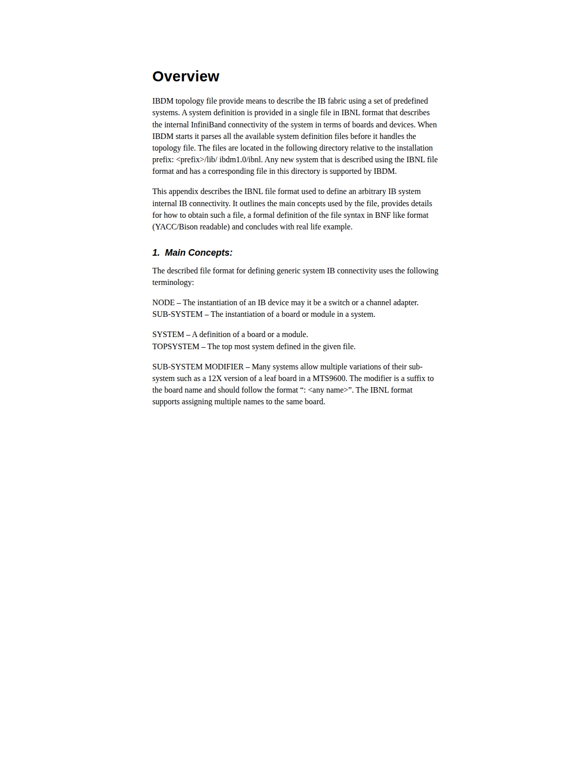Overview
IBDM topology file provide means to describe the IB fabric using a set of predefined systems. A system definition is provided in a single file in IBNL format that describes the internal InfiniBand connectivity of the system in terms of boards and devices. When IBDM starts it parses all the available system definition files before it handles the topology file. The files are located in the following directory relative to the installation prefix: <prefix>/lib/ ibdm1.0/ibnl. Any new system that is described using the IBNL file format and has a corresponding file in this directory is supported by IBDM.
This appendix describes the IBNL file format used to define an arbitrary IB system internal IB connectivity. It outlines the main concepts used by the file, provides details for how to obtain such a file, a formal definition of the file syntax in BNF like format (YACC/Bison readable) and concludes with real life example.
1. Main Concepts:
The described file format for defining generic system IB connectivity uses the following terminology:
NODE – The instantiation of an IB device may it be a switch or a channel adapter.
SUB-SYSTEM – The instantiation of a board or module in a system.
SYSTEM – A definition of a board or a module.
TOPSYSTEM – The top most system defined in the given file.
SUB-SYSTEM MODIFIER – Many systems allow multiple variations of their sub-system such as a 12X version of a leaf board in a MTS9600. The modifier is a suffix to the board name and should follow the format “: <any name>”. The IBNL format supports assigning multiple names to the same board.